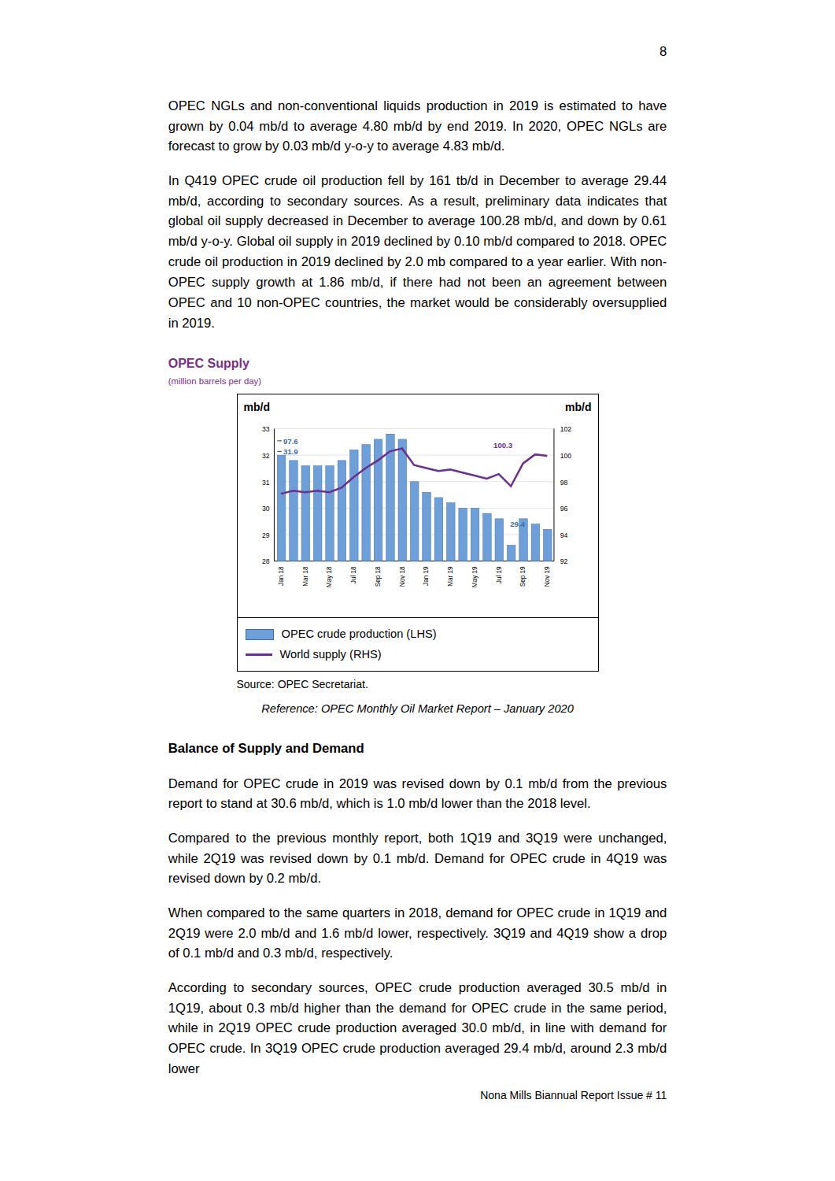8
OPEC NGLs and non-conventional liquids production in 2019 is estimated to have grown by 0.04 mb/d to average 4.80 mb/d by end 2019. In 2020, OPEC NGLs are forecast to grow by 0.03 mb/d y-o-y to average 4.83 mb/d.
In Q419 OPEC crude oil production fell by 161 tb/d in December to average 29.44 mb/d, according to secondary sources. As a result, preliminary data indicates that global oil supply decreased in December to average 100.28 mb/d, and down by 0.61 mb/d y-o-y. Global oil supply in 2019 declined by 0.10 mb/d compared to 2018. OPEC crude oil production in 2019 declined by 2.0 mb compared to a year earlier. With non-OPEC supply growth at 1.86 mb/d, if there had not been an agreement between OPEC and 10 non-OPEC countries, the market would be considerably oversupplied in 2019.
OPEC Supply
(million barrels per day)
mb/d mb/d
33 32 31 30 29 28 102 100 98 96 94 92 97.6 31.9 100.3 29.4 Jan 18 Mar 18 May 18 Jul 18 Sep 18 Nov 18 Jan 19 Mar 19 May 19 Jul 19 Sep 19 Nov 19
OPEC crude production (LHS)
World supply (RHS)
Source: OPEC Secretariat.
Reference: OPEC Monthly Oil Market Report – January 2020
Balance of Supply and Demand
Demand for OPEC crude in 2019 was revised down by 0.1 mb/d from the previous report to stand at 30.6 mb/d, which is 1.0 mb/d lower than the 2018 level.
Compared to the previous monthly report, both 1Q19 and 3Q19 were unchanged, while 2Q19 was revised down by 0.1 mb/d. Demand for OPEC crude in 4Q19 was revised down by 0.2 mb/d.
When compared to the same quarters in 2018, demand for OPEC crude in 1Q19 and 2Q19 were 2.0 mb/d and 1.6 mb/d lower, respectively. 3Q19 and 4Q19 show a drop of 0.1 mb/d and 0.3 mb/d, respectively.
According to secondary sources, OPEC crude production averaged 30.5 mb/d in 1Q19, about 0.3 mb/d higher than the demand for OPEC crude in the same period, while in 2Q19 OPEC crude production averaged 30.0 mb/d, in line with demand for OPEC crude. In 3Q19 OPEC crude production averaged 29.4 mb/d, around 2.3 mb/d lower
Nona Mills Biannual Report Issue # 11